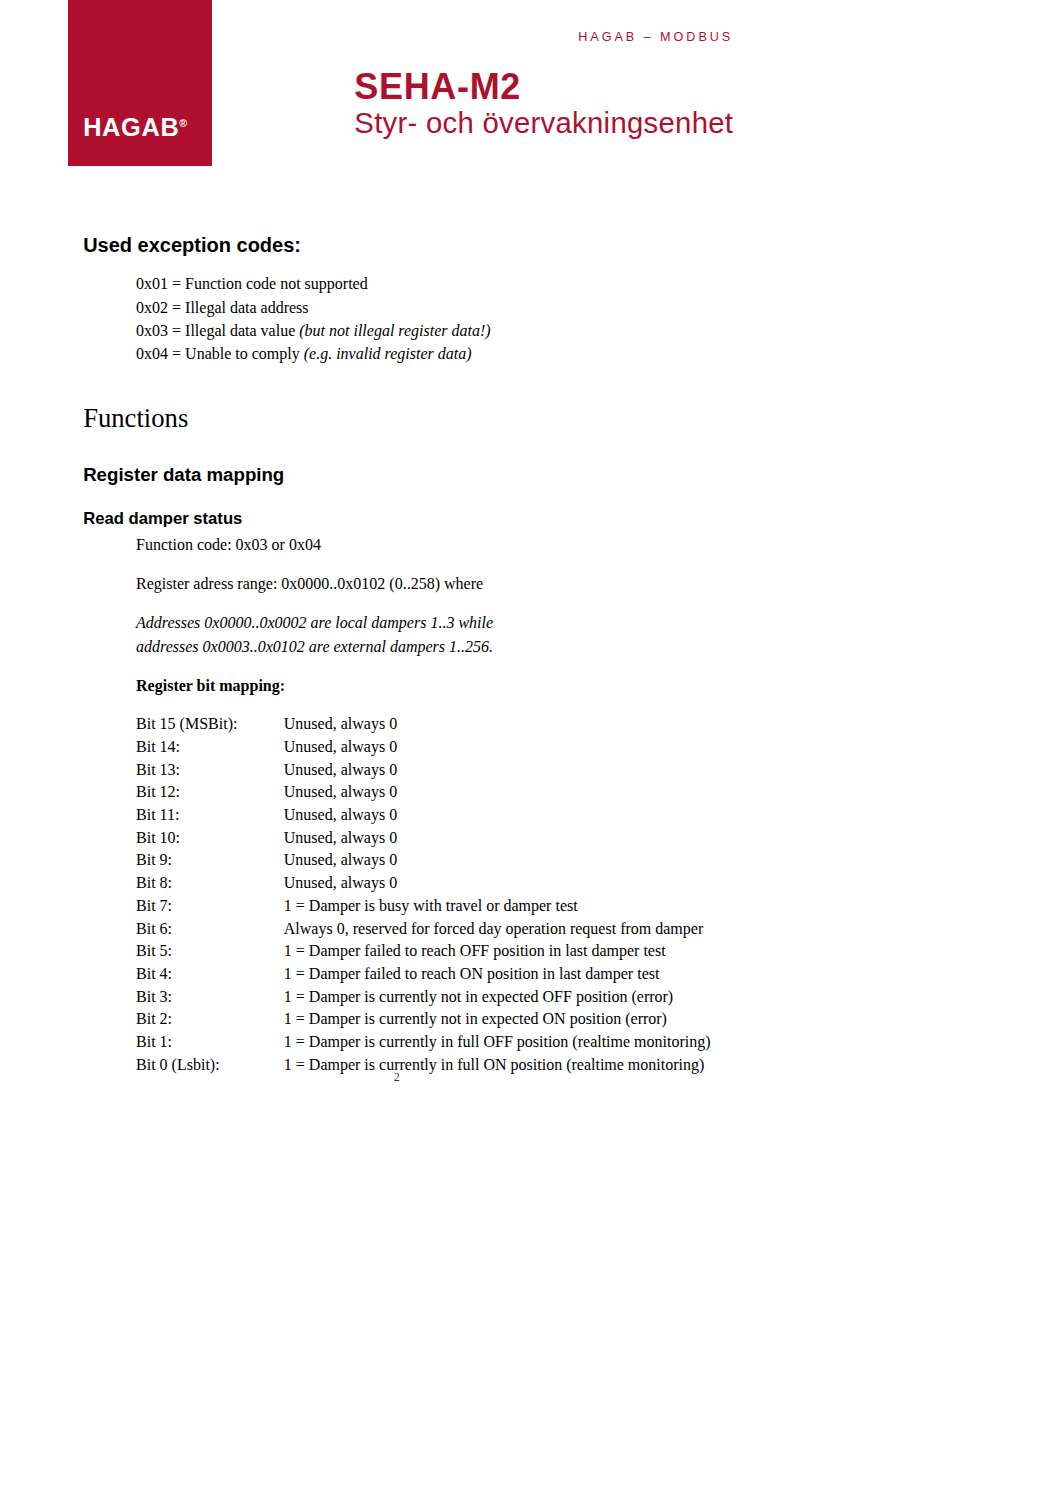HAGAB®
HAGAB – MODBUS
SEHA‑M2
Styr- och övervakningsenhet
Used exception codes:
0x01 = Function code not supported
0x02 = Illegal data address
0x03 = Illegal data value (but not illegal register data!)
0x04 = Unable to comply (e.g. invalid register data)
Functions
Register data mapping
Read damper status
Function code: 0x03 or 0x04
Register adress range: 0x0000..0x0102 (0..258) where
Addresses 0x0000..0x0002 are local dampers 1..3 while
addresses 0x0003..0x0102 are external dampers 1..256.
Register bit mapping:
| Bit 15 (MSBit): | Unused, always 0 |
| Bit 14: | Unused, always 0 |
| Bit 13: | Unused, always 0 |
| Bit 12: | Unused, always 0 |
| Bit 11: | Unused, always 0 |
| Bit 10: | Unused, always 0 |
| Bit 9: | Unused, always 0 |
| Bit 8: | Unused, always 0 |
| Bit 7: | 1 = Damper is busy with travel or damper test |
| Bit 6: | Always 0, reserved for forced day operation request from damper |
| Bit 5: | 1 = Damper failed to reach OFF position in last damper test |
| Bit 4: | 1 = Damper failed to reach ON position in last damper test |
| Bit 3: | 1 = Damper is currently not in expected OFF position (error) |
| Bit 2: | 1 = Damper is currently not in expected ON position (error) |
| Bit 1: | 1 = Damper is currently in full OFF position (realtime monitoring) |
| Bit 0 (Lsbit): | 1 = Damper is currently in full ON position (realtime monitoring) |
2